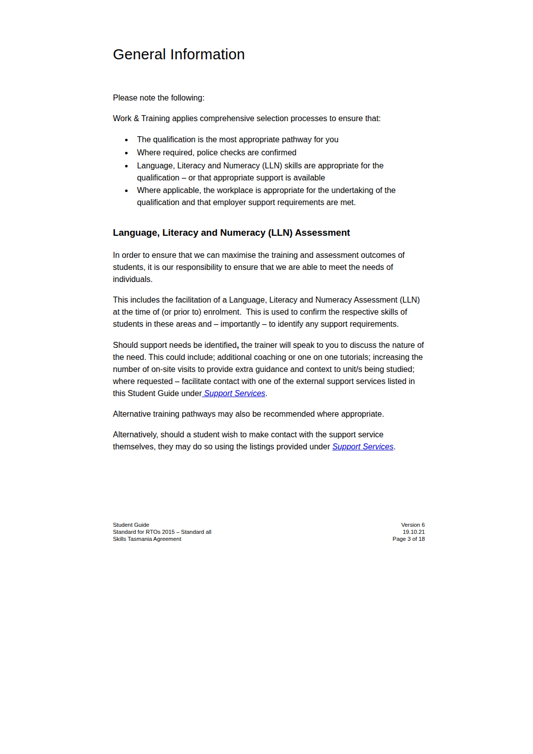General Information
Please note the following:
Work & Training applies comprehensive selection processes to ensure that:
The qualification is the most appropriate pathway for you
Where required, police checks are confirmed
Language, Literacy and Numeracy (LLN) skills are appropriate for the qualification – or that appropriate support is available
Where applicable, the workplace is appropriate for the undertaking of the qualification and that employer support requirements are met.
Language, Literacy and Numeracy (LLN) Assessment
In order to ensure that we can maximise the training and assessment outcomes of students, it is our responsibility to ensure that we are able to meet the needs of individuals.
This includes the facilitation of a Language, Literacy and Numeracy Assessment (LLN) at the time of (or prior to) enrolment. This is used to confirm the respective skills of students in these areas and – importantly – to identify any support requirements.
Should support needs be identified, the trainer will speak to you to discuss the nature of the need. This could include; additional coaching or one on one tutorials; increasing the number of on-site visits to provide extra guidance and context to unit/s being studied; where requested – facilitate contact with one of the external support services listed in this Student Guide under Support Services.
Alternative training pathways may also be recommended where appropriate.
Alternatively, should a student wish to make contact with the support service themselves, they may do so using the listings provided under Support Services.
Student Guide
Standard for RTOs 2015 – Standard all
Skills Tasmania Agreement
Version 6
19.10.21
Page 3 of 18